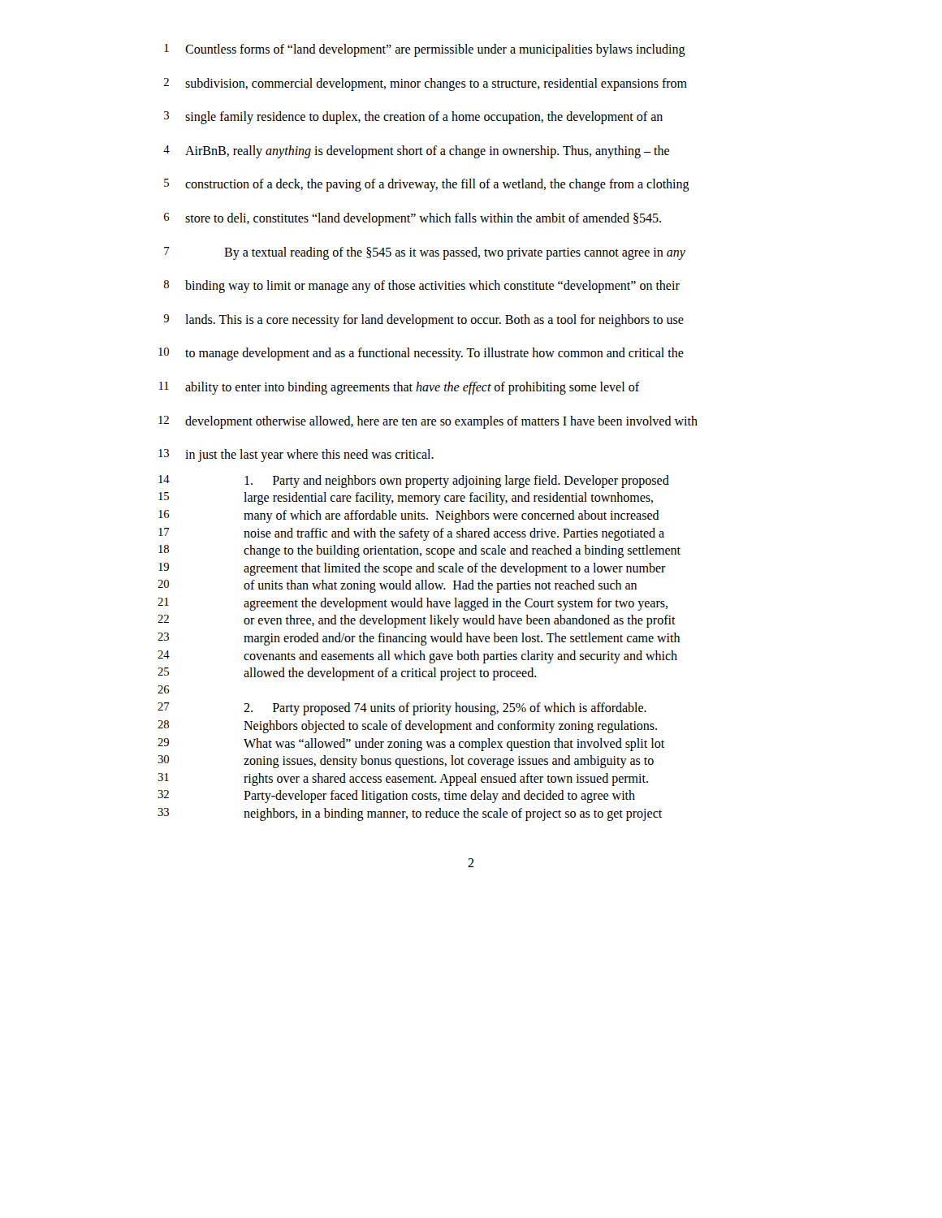Countless forms of “land development” are permissible under a municipalities bylaws including
subdivision, commercial development, minor changes to a structure, residential expansions from
single family residence to duplex, the creation of a home occupation, the development of an
AirBnB, really anything is development short of a change in ownership. Thus, anything – the
construction of a deck, the paving of a driveway, the fill of a wetland, the change from a clothing
store to deli, constitutes “land development” which falls within the ambit of amended §545.
By a textual reading of the §545 as it was passed, two private parties cannot agree in any
binding way to limit or manage any of those activities which constitute “development” on their
lands. This is a core necessity for land development to occur. Both as a tool for neighbors to use
to manage development and as a functional necessity. To illustrate how common and critical the
ability to enter into binding agreements that have the effect of prohibiting some level of
development otherwise allowed, here are ten are so examples of matters I have been involved with
in just the last year where this need was critical.
1. Party and neighbors own property adjoining large field. Developer proposed
large residential care facility, memory care facility, and residential townhomes,
many of which are affordable units. Neighbors were concerned about increased
noise and traffic and with the safety of a shared access drive. Parties negotiated a
change to the building orientation, scope and scale and reached a binding settlement
agreement that limited the scope and scale of the development to a lower number
of units than what zoning would allow. Had the parties not reached such an
agreement the development would have lagged in the Court system for two years,
or even three, and the development likely would have been abandoned as the profit
margin eroded and/or the financing would have been lost. The settlement came with
covenants and easements all which gave both parties clarity and security and which
allowed the development of a critical project to proceed.
2. Party proposed 74 units of priority housing, 25% of which is affordable.
Neighbors objected to scale of development and conformity zoning regulations.
What was “allowed” under zoning was a complex question that involved split lot
zoning issues, density bonus questions, lot coverage issues and ambiguity as to
rights over a shared access easement. Appeal ensued after town issued permit.
Party-developer faced litigation costs, time delay and decided to agree with
neighbors, in a binding manner, to reduce the scale of project so as to get project
2